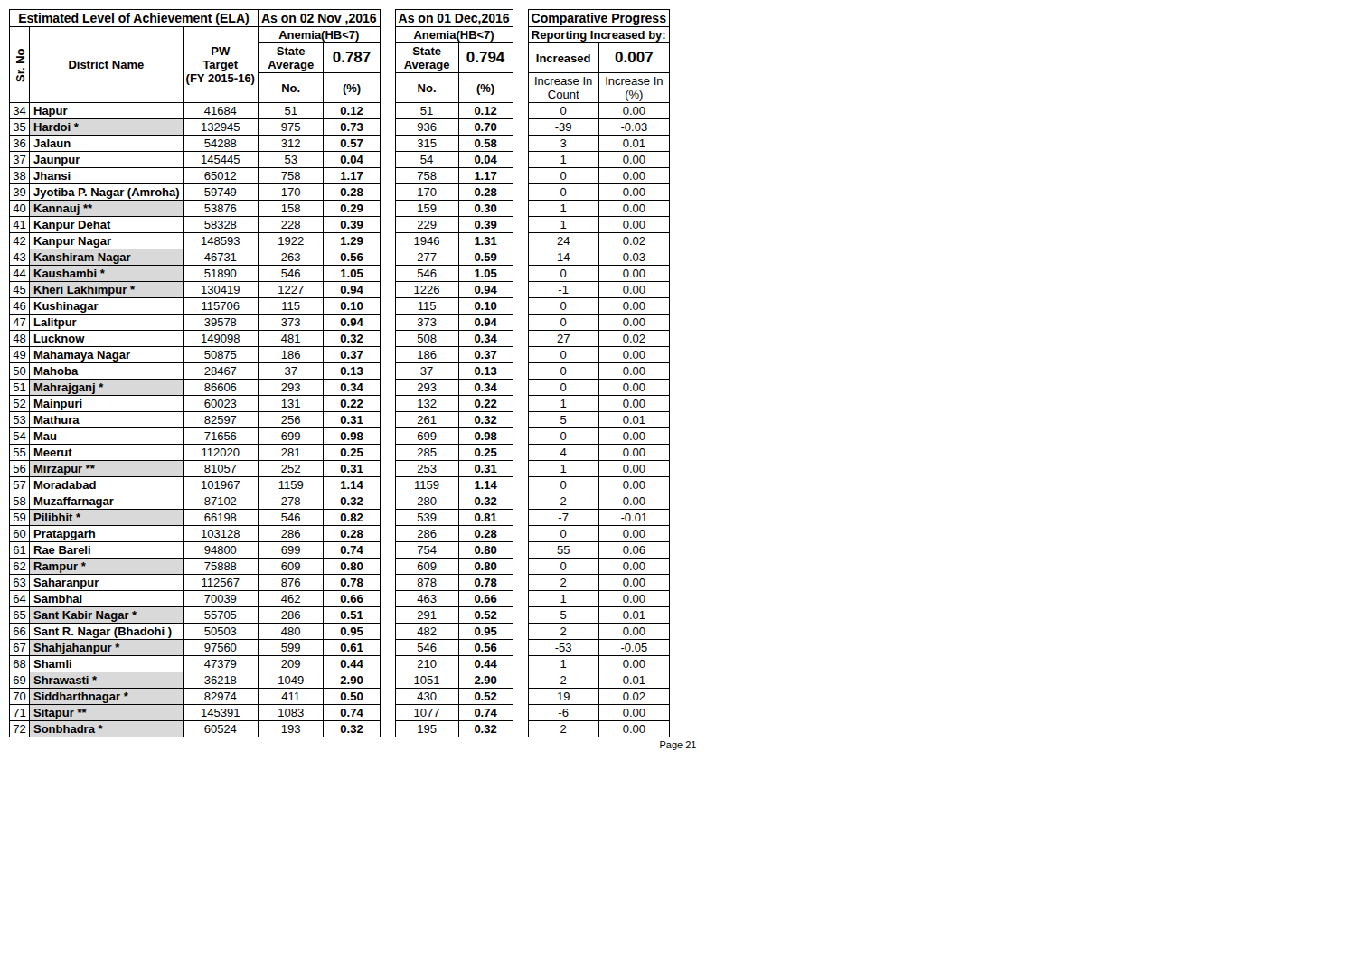| Estimated Level of Achievement (ELA) | As on 02 Nov ,2016 | | As on 01 Dec,2016 | | Comparative Progress |
| Sr. No | District Name | PW Target (FY 2015-16) | Anemia(HB<7) | | Anemia(HB<7) | | Reporting Increased by: |
| State Average | 0.787 | | State Average | 0.794 | | Increased | 0.007 |
| No. | (%) | | No. | (%) | | Increase In Count | Increase In (%) |
| 34 | Hapur | 41684 | 51 | 0.12 | | 51 | 0.12 | | 0 | 0.00 |
| 35 | Hardoi * | 132945 | 975 | 0.73 | | 936 | 0.70 | | -39 | -0.03 |
| 36 | Jalaun | 54288 | 312 | 0.57 | | 315 | 0.58 | | 3 | 0.01 |
| 37 | Jaunpur | 145445 | 53 | 0.04 | | 54 | 0.04 | | 1 | 0.00 |
| 38 | Jhansi | 65012 | 758 | 1.17 | | 758 | 1.17 | | 0 | 0.00 |
| 39 | Jyotiba P. Nagar (Amroha) | 59749 | 170 | 0.28 | | 170 | 0.28 | | 0 | 0.00 |
| 40 | Kannauj ** | 53876 | 158 | 0.29 | | 159 | 0.30 | | 1 | 0.00 |
| 41 | Kanpur Dehat | 58328 | 228 | 0.39 | | 229 | 0.39 | | 1 | 0.00 |
| 42 | Kanpur Nagar | 148593 | 1922 | 1.29 | | 1946 | 1.31 | | 24 | 0.02 |
| 43 | Kanshiram Nagar | 46731 | 263 | 0.56 | | 277 | 0.59 | | 14 | 0.03 |
| 44 | Kaushambi * | 51890 | 546 | 1.05 | | 546 | 1.05 | | 0 | 0.00 |
| 45 | Kheri Lakhimpur * | 130419 | 1227 | 0.94 | | 1226 | 0.94 | | -1 | 0.00 |
| 46 | Kushinagar | 115706 | 115 | 0.10 | | 115 | 0.10 | | 0 | 0.00 |
| 47 | Lalitpur | 39578 | 373 | 0.94 | | 373 | 0.94 | | 0 | 0.00 |
| 48 | Lucknow | 149098 | 481 | 0.32 | | 508 | 0.34 | | 27 | 0.02 |
| 49 | Mahamaya Nagar | 50875 | 186 | 0.37 | | 186 | 0.37 | | 0 | 0.00 |
| 50 | Mahoba | 28467 | 37 | 0.13 | | 37 | 0.13 | | 0 | 0.00 |
| 51 | Mahrajganj * | 86606 | 293 | 0.34 | | 293 | 0.34 | | 0 | 0.00 |
| 52 | Mainpuri | 60023 | 131 | 0.22 | | 132 | 0.22 | | 1 | 0.00 |
| 53 | Mathura | 82597 | 256 | 0.31 | | 261 | 0.32 | | 5 | 0.01 |
| 54 | Mau | 71656 | 699 | 0.98 | | 699 | 0.98 | | 0 | 0.00 |
| 55 | Meerut | 112020 | 281 | 0.25 | | 285 | 0.25 | | 4 | 0.00 |
| 56 | Mirzapur ** | 81057 | 252 | 0.31 | | 253 | 0.31 | | 1 | 0.00 |
| 57 | Moradabad | 101967 | 1159 | 1.14 | | 1159 | 1.14 | | 0 | 0.00 |
| 58 | Muzaffarnagar | 87102 | 278 | 0.32 | | 280 | 0.32 | | 2 | 0.00 |
| 59 | Pilibhit * | 66198 | 546 | 0.82 | | 539 | 0.81 | | -7 | -0.01 |
| 60 | Pratapgarh | 103128 | 286 | 0.28 | | 286 | 0.28 | | 0 | 0.00 |
| 61 | Rae Bareli | 94800 | 699 | 0.74 | | 754 | 0.80 | | 55 | 0.06 |
| 62 | Rampur * | 75888 | 609 | 0.80 | | 609 | 0.80 | | 0 | 0.00 |
| 63 | Saharanpur | 112567 | 876 | 0.78 | | 878 | 0.78 | | 2 | 0.00 |
| 64 | Sambhal | 70039 | 462 | 0.66 | | 463 | 0.66 | | 1 | 0.00 |
| 65 | Sant Kabir Nagar * | 55705 | 286 | 0.51 | | 291 | 0.52 | | 5 | 0.01 |
| 66 | Sant R. Nagar (Bhadohi ) | 50503 | 480 | 0.95 | | 482 | 0.95 | | 2 | 0.00 |
| 67 | Shahjahanpur * | 97560 | 599 | 0.61 | | 546 | 0.56 | | -53 | -0.05 |
| 68 | Shamli | 47379 | 209 | 0.44 | | 210 | 0.44 | | 1 | 0.00 |
| 69 | Shrawasti * | 36218 | 1049 | 2.90 | | 1051 | 2.90 | | 2 | 0.01 |
| 70 | Siddharthnagar * | 82974 | 411 | 0.50 | | 430 | 0.52 | | 19 | 0.02 |
| 71 | Sitapur ** | 145391 | 1083 | 0.74 | | 1077 | 0.74 | | -6 | 0.00 |
| 72 | Sonbhadra * | 60524 | 193 | 0.32 | | 195 | 0.32 | | 2 | 0.00 |
Page 21